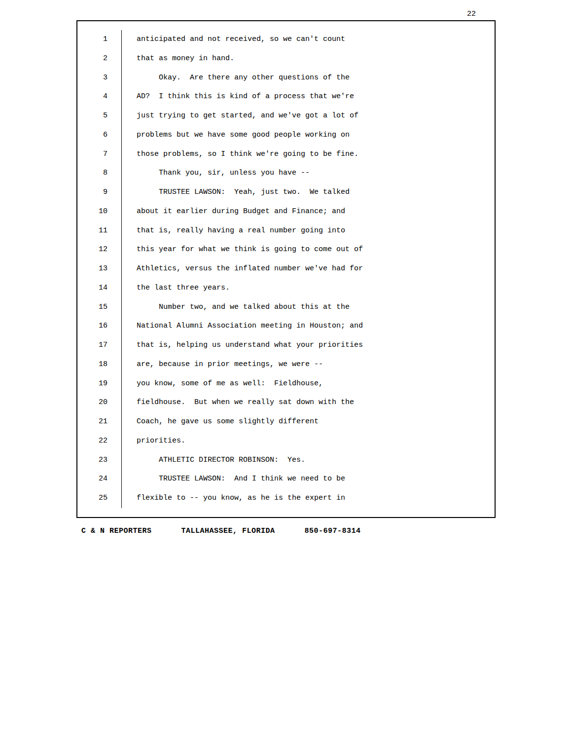22
| 1 | anticipated and not received, so we can't count |
| 2 | that as money in hand. |
| 3 | Okay. Are there any other questions of the |
| 4 | AD? I think this is kind of a process that we're |
| 5 | just trying to get started, and we've got a lot of |
| 6 | problems but we have some good people working on |
| 7 | those problems, so I think we're going to be fine. |
| 8 | Thank you, sir, unless you have -- |
| 9 | TRUSTEE LAWSON: Yeah, just two. We talked |
| 10 | about it earlier during Budget and Finance; and |
| 11 | that is, really having a real number going into |
| 12 | this year for what we think is going to come out of |
| 13 | Athletics, versus the inflated number we've had for |
| 14 | the last three years. |
| 15 | Number two, and we talked about this at the |
| 16 | National Alumni Association meeting in Houston; and |
| 17 | that is, helping us understand what your priorities |
| 18 | are, because in prior meetings, we were -- |
| 19 | you know, some of me as well: Fieldhouse, |
| 20 | fieldhouse. But when we really sat down with the |
| 21 | Coach, he gave us some slightly different |
| 22 | priorities. |
| 23 | ATHLETIC DIRECTOR ROBINSON: Yes. |
| 24 | TRUSTEE LAWSON: And I think we need to be |
| 25 | flexible to -- you know, as he is the expert in |
C & N REPORTERS TALLAHASSEE, FLORIDA 850-697-8314